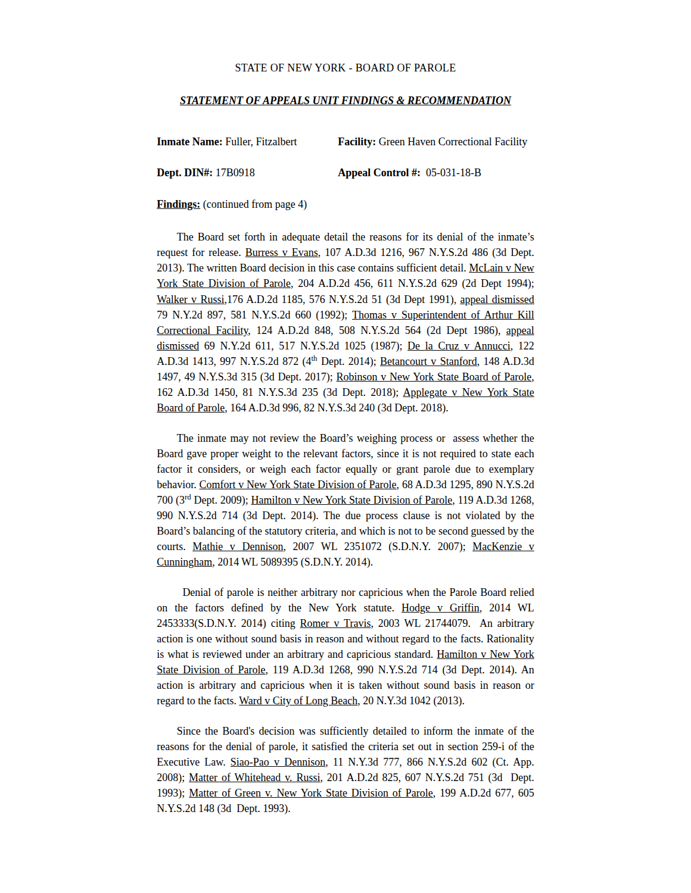STATE OF NEW YORK - BOARD OF PAROLE
STATEMENT OF APPEALS UNIT FINDINGS & RECOMMENDATION
Inmate Name: Fuller, Fitzalbert
Facility: Green Haven Correctional Facility
Dept. DIN#: 17B0918
Appeal Control #: 05-031-18-B
Findings: (continued from page 4)
The Board set forth in adequate detail the reasons for its denial of the inmate’s request for release. Burress v Evans, 107 A.D.3d 1216, 967 N.Y.S.2d 486 (3d Dept. 2013). The written Board decision in this case contains sufficient detail. McLain v New York State Division of Parole, 204 A.D.2d 456, 611 N.Y.S.2d 629 (2d Dept 1994); Walker v Russi,176 A.D.2d 1185, 576 N.Y.S.2d 51 (3d Dept 1991), appeal dismissed 79 N.Y.2d 897, 581 N.Y.S.2d 660 (1992); Thomas v Superintendent of Arthur Kill Correctional Facility, 124 A.D.2d 848, 508 N.Y.S.2d 564 (2d Dept 1986), appeal dismissed 69 N.Y.2d 611, 517 N.Y.S.2d 1025 (1987); De la Cruz v Annucci, 122 A.D.3d 1413, 997 N.Y.S.2d 872 (4th Dept. 2014); Betancourt v Stanford, 148 A.D.3d 1497, 49 N.Y.S.3d 315 (3d Dept. 2017); Robinson v New York State Board of Parole, 162 A.D.3d 1450, 81 N.Y.S.3d 235 (3d Dept. 2018); Applegate v New York State Board of Parole, 164 A.D.3d 996, 82 N.Y.S.3d 240 (3d Dept. 2018).
The inmate may not review the Board’s weighing process or assess whether the Board gave proper weight to the relevant factors, since it is not required to state each factor it considers, or weigh each factor equally or grant parole due to exemplary behavior. Comfort v New York State Division of Parole, 68 A.D.3d 1295, 890 N.Y.S.2d 700 (3rd Dept. 2009); Hamilton v New York State Division of Parole, 119 A.D.3d 1268, 990 N.Y.S.2d 714 (3d Dept. 2014). The due process clause is not violated by the Board’s balancing of the statutory criteria, and which is not to be second guessed by the courts. Mathie v Dennison, 2007 WL 2351072 (S.D.N.Y. 2007); MacKenzie v Cunningham, 2014 WL 5089395 (S.D.N.Y. 2014).
Denial of parole is neither arbitrary nor capricious when the Parole Board relied on the factors defined by the New York statute. Hodge v Griffin, 2014 WL 2453333(S.D.N.Y. 2014) citing Romer v Travis, 2003 WL 21744079. An arbitrary action is one without sound basis in reason and without regard to the facts. Rationality is what is reviewed under an arbitrary and capricious standard. Hamilton v New York State Division of Parole, 119 A.D.3d 1268, 990 N.Y.S.2d 714 (3d Dept. 2014). An action is arbitrary and capricious when it is taken without sound basis in reason or regard to the facts. Ward v City of Long Beach, 20 N.Y.3d 1042 (2013).
Since the Board's decision was sufficiently detailed to inform the inmate of the reasons for the denial of parole, it satisfied the criteria set out in section 259-i of the Executive Law. Siao-Pao v Dennison, 11 N.Y.3d 777, 866 N.Y.S.2d 602 (Ct. App. 2008); Matter of Whitehead v. Russi, 201 A.D.2d 825, 607 N.Y.S.2d 751 (3d Dept. 1993); Matter of Green v. New York State Division of Parole, 199 A.D.2d 677, 605 N.Y.S.2d 148 (3d Dept. 1993).